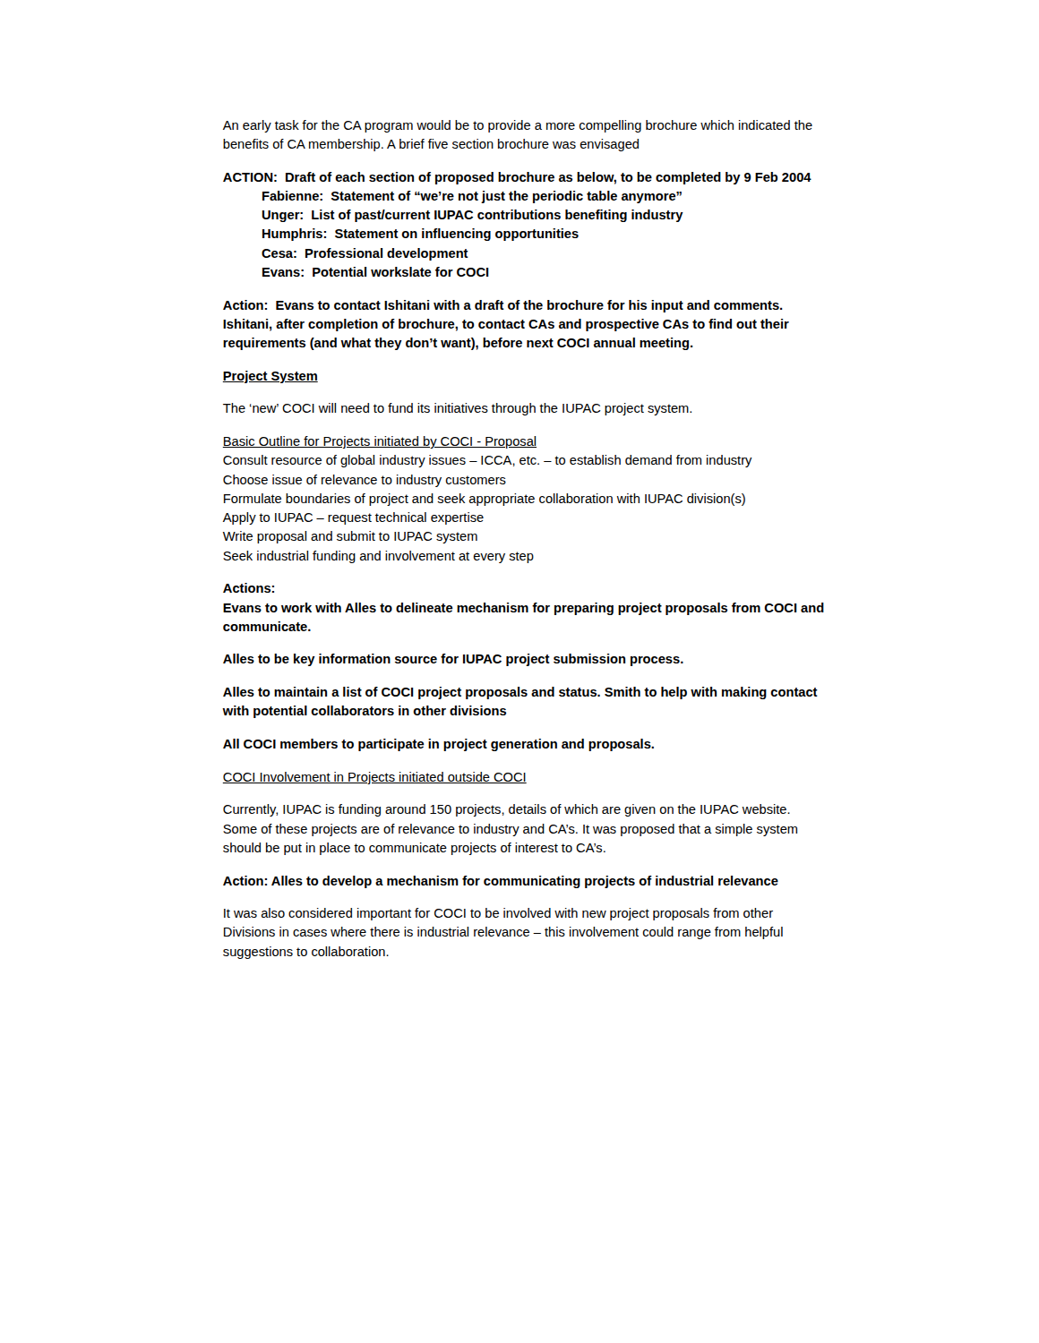An early task for the CA program would be to provide a more compelling brochure which indicated the benefits of CA membership. A brief five section brochure was envisaged
ACTION: Draft of each section of proposed brochure as below, to be completed by 9 Feb 2004
Fabienne: Statement of “we’re not just the periodic table anymore”
Unger: List of past/current IUPAC contributions benefiting industry
Humphris: Statement on influencing opportunities
Cesa: Professional development
Evans: Potential workslate for COCI
Action: Evans to contact Ishitani with a draft of the brochure for his input and comments. Ishitani, after completion of brochure, to contact CAs and prospective CAs to find out their requirements (and what they don’t want), before next COCI annual meeting.
Project System
The ‘new’ COCI will need to fund its initiatives through the IUPAC project system.
Basic Outline for Projects initiated by COCI - Proposal
Consult resource of global industry issues – ICCA, etc. – to establish demand from industry
Choose issue of relevance to industry customers
Formulate boundaries of project and seek appropriate collaboration with IUPAC division(s)
Apply to IUPAC – request technical expertise
Write proposal and submit to IUPAC system
Seek industrial funding and involvement at every step
Actions:
Evans to work with Alles to delineate mechanism for preparing project proposals from COCI and communicate.
Alles to be key information source for IUPAC project submission process.
Alles to maintain a list of COCI project proposals and status. Smith to help with making contact with potential collaborators in other divisions
All COCI members to participate in project generation and proposals.
COCI Involvement in Projects initiated outside COCI
Currently, IUPAC is funding around 150 projects, details of which are given on the IUPAC website. Some of these projects are of relevance to industry and CA’s. It was proposed that a simple system should be put in place to communicate projects of interest to CA’s.
Action: Alles to develop a mechanism for communicating projects of industrial relevance
It was also considered important for COCI to be involved with new project proposals from other Divisions in cases where there is industrial relevance – this involvement could range from helpful suggestions to collaboration.